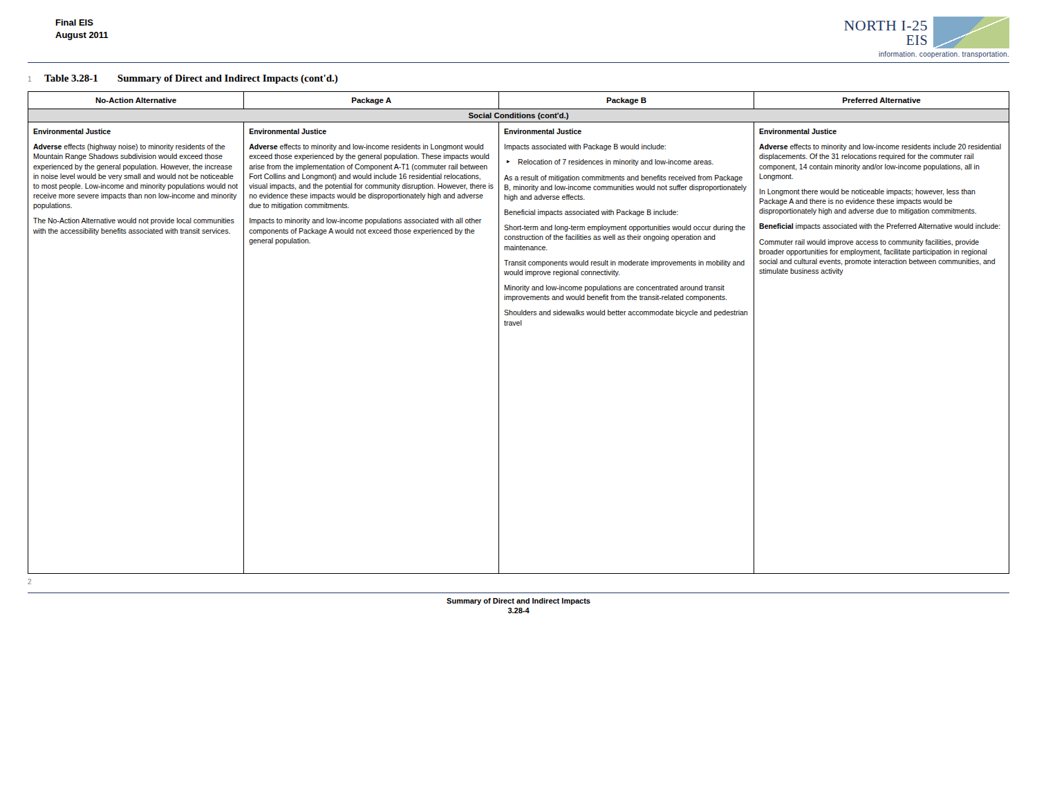Final EIS
August 2011
NORTH I-25EIS
information. cooperation. transportation.
1 Table 3.28-1 Summary of Direct and Indirect Impacts (cont'd.)
| No-Action Alternative | Package A | Package B | Preferred Alternative |
| --- | --- | --- | --- |
| Social Conditions (cont'd.) |
| Environmental Justice Adverse effects (highway noise) to minority residents of the Mountain Range Shadows subdivision would exceed those experienced by the general population. However, the increase in noise level would be very small and would not be noticeable to most people. Low-income and minority populations would not receive more severe impacts than non low-income and minority populations. The No-Action Alternative would not provide local communities with the accessibility benefits associated with transit services. | Environmental Justice Adverse effects to minority and low-income residents in Longmont would exceed those experienced by the general population. These impacts would arise from the implementation of Component A-T1 (commuter rail between Fort Collins and Longmont) and would include 16 residential relocations, visual impacts, and the potential for community disruption. However, there is no evidence these impacts would be disproportionately high and adverse due to mitigation commitments. Impacts to minority and low-income populations associated with all other components of Package A would not exceed those experienced by the general population. | Environmental Justice Impacts associated with Package B would include: Relocation of 7 residences in minority and low-income areas. As a result of mitigation commitments and benefits received from Package B, minority and low-income communities would not suffer disproportionately high and adverse effects. Beneficial impacts associated with Package B include: Short-term and long-term employment opportunities would occur during the construction of the facilities as well as their ongoing operation and maintenance. Transit components would result in moderate improvements in mobility and would improve regional connectivity. Minority and low-income populations are concentrated around transit improvements and would benefit from the transit-related components. Shoulders and sidewalks would better accommodate bicycle and pedestrian travel | Environmental Justice Adverse effects to minority and low-income residents include 20 residential displacements. Of the 31 relocations required for the commuter rail component, 14 contain minority and/or low-income populations, all in Longmont. In Longmont there would be noticeable impacts; however, less than Package A and there is no evidence these impacts would be disproportionately high and adverse due to mitigation commitments. Beneficial impacts associated with the Preferred Alternative would include: Commuter rail would improve access to community facilities, provide broader opportunities for employment, facilitate participation in regional social and cultural events, promote interaction between communities, and stimulate business activity |
2
Summary of Direct and Indirect Impacts
3.28-4